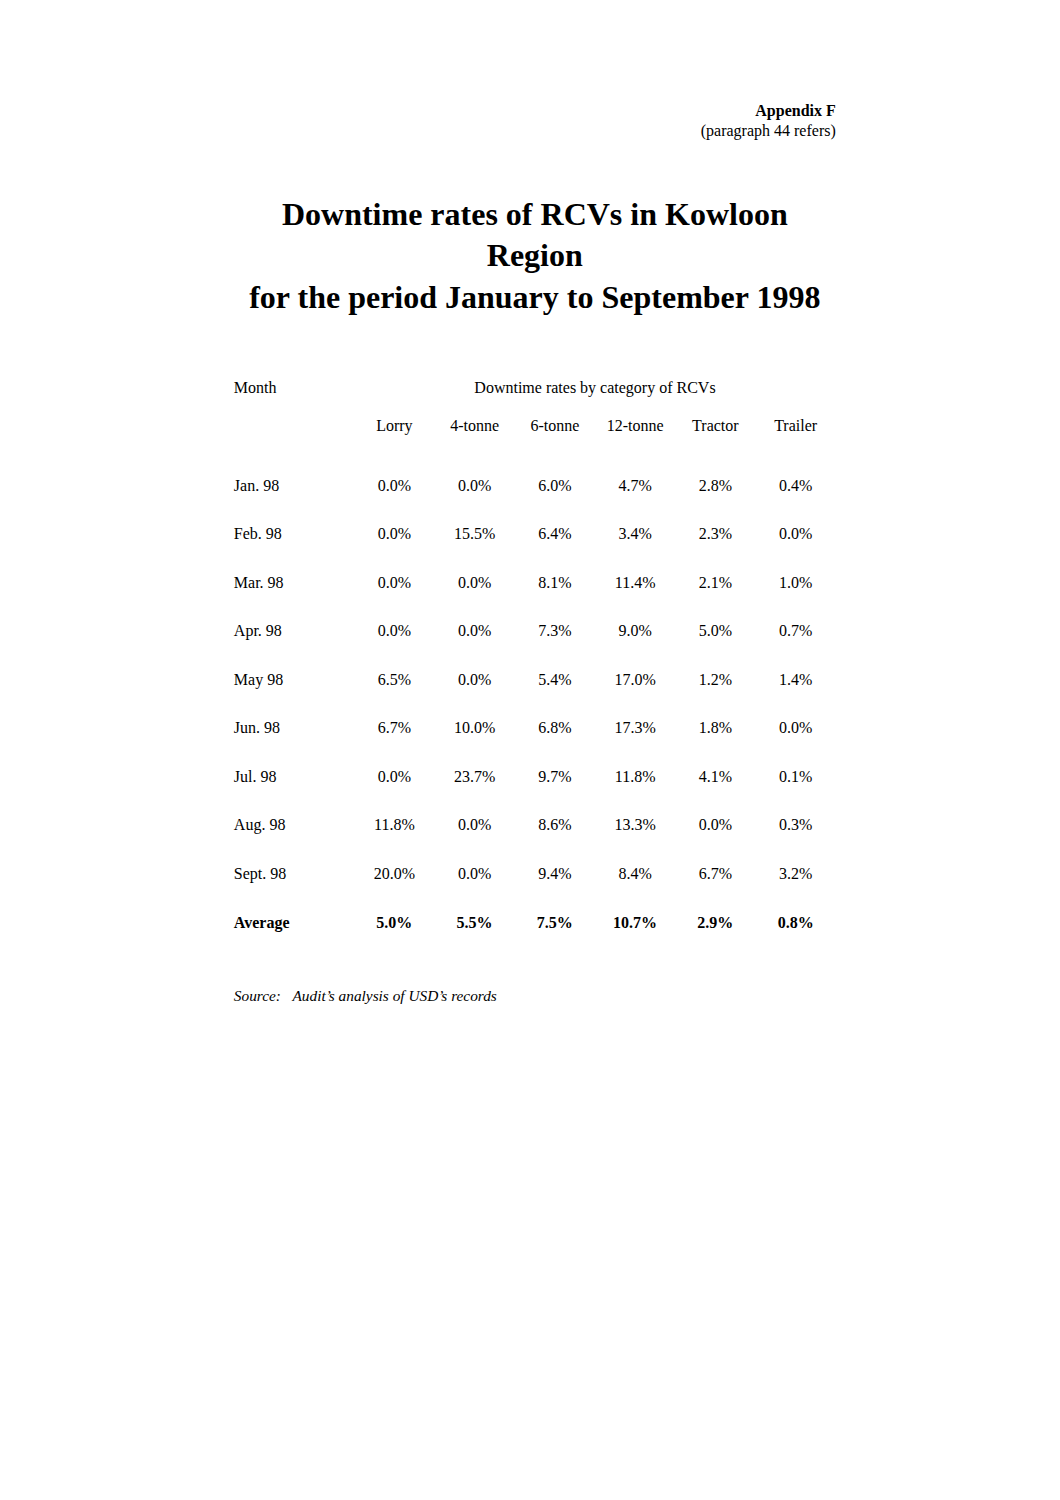Appendix F
(paragraph 44 refers)
Downtime rates of RCVs in Kowloon Region
for the period January to September 1998
| Month | Downtime rates by category of RCVs |
| --- | --- |
| | Lorry | 4-tonne | 6-tonne | 12-tonne | Tractor | Trailer |
| Jan. 98 | 0.0% | 0.0% | 6.0% | 4.7% | 2.8% | 0.4% |
| Feb. 98 | 0.0% | 15.5% | 6.4% | 3.4% | 2.3% | 0.0% |
| Mar. 98 | 0.0% | 0.0% | 8.1% | 11.4% | 2.1% | 1.0% |
| Apr. 98 | 0.0% | 0.0% | 7.3% | 9.0% | 5.0% | 0.7% |
| May 98 | 6.5% | 0.0% | 5.4% | 17.0% | 1.2% | 1.4% |
| Jun. 98 | 6.7% | 10.0% | 6.8% | 17.3% | 1.8% | 0.0% |
| Jul. 98 | 0.0% | 23.7% | 9.7% | 11.8% | 4.1% | 0.1% |
| Aug. 98 | 11.8% | 0.0% | 8.6% | 13.3% | 0.0% | 0.3% |
| Sept. 98 | 20.0% | 0.0% | 9.4% | 8.4% | 6.7% | 3.2% |
| Average | 5.0% | 5.5% | 7.5% | 10.7% | 2.9% | 0.8% |
Source: Audit’s analysis of USD’s records